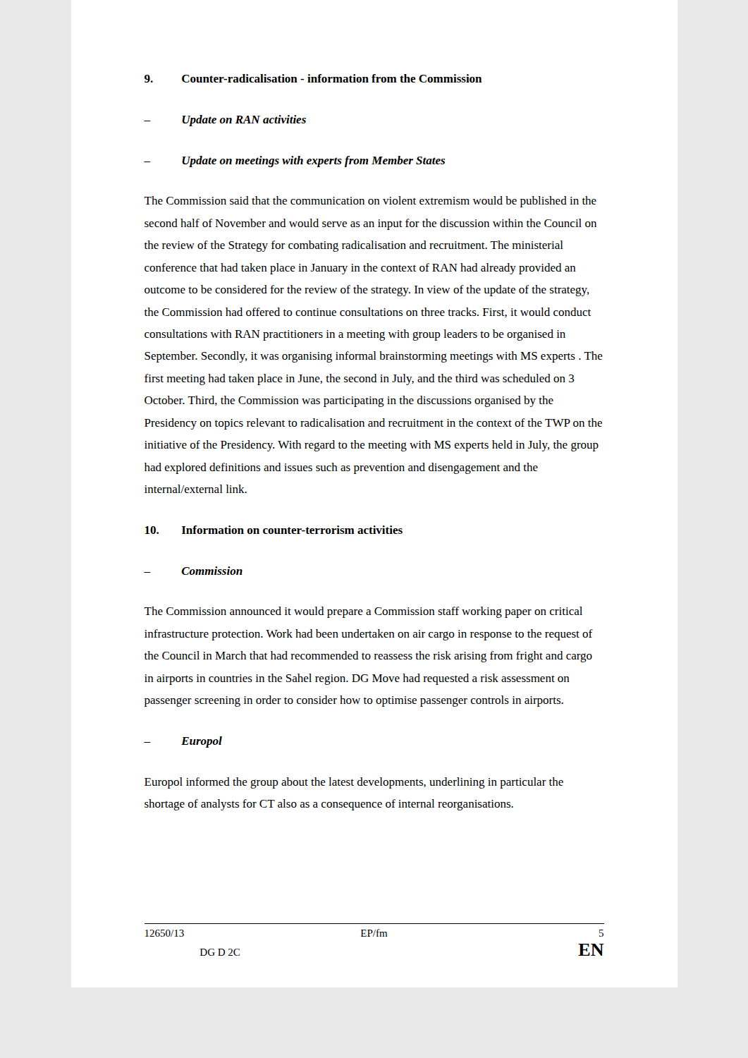9. Counter-radicalisation - information from the Commission
– Update on RAN activities
– Update on meetings with experts from Member States
The Commission said that the communication on violent extremism would be published in the second half of November and would serve as an input for the discussion within the Council on the review of the Strategy for combating radicalisation and recruitment. The ministerial conference that had taken place in January in the context of RAN had already provided an outcome to be considered for the review of the strategy. In view of the update of the strategy, the Commission had offered to continue consultations on three tracks. First, it would conduct consultations with RAN practitioners in a meeting with group leaders to be organised in September. Secondly, it was organising informal brainstorming meetings with MS experts . The first meeting had taken place in June, the second in July, and the third was scheduled on 3 October. Third, the Commission was participating in the discussions organised by the Presidency on topics relevant to radicalisation and recruitment in the context of the TWP on the initiative of the Presidency. With regard to the meeting with MS experts held in July, the group had explored definitions and issues such as prevention and disengagement and the internal/external link.
10. Information on counter-terrorism activities
– Commission
The Commission announced it would prepare a Commission staff working paper on critical infrastructure protection. Work had been undertaken on air cargo in response to the request of the Council in March that had recommended to reassess the risk arising from fright and cargo in airports in countries in the Sahel region. DG Move had requested a risk assessment on passenger screening in order to consider how to optimise passenger controls in airports.
– Europol
Europol informed the group about the latest developments, underlining in particular the shortage of analysts for CT also as a consequence of internal reorganisations.
12650/13
EP/fm
5
DG D 2C
EN